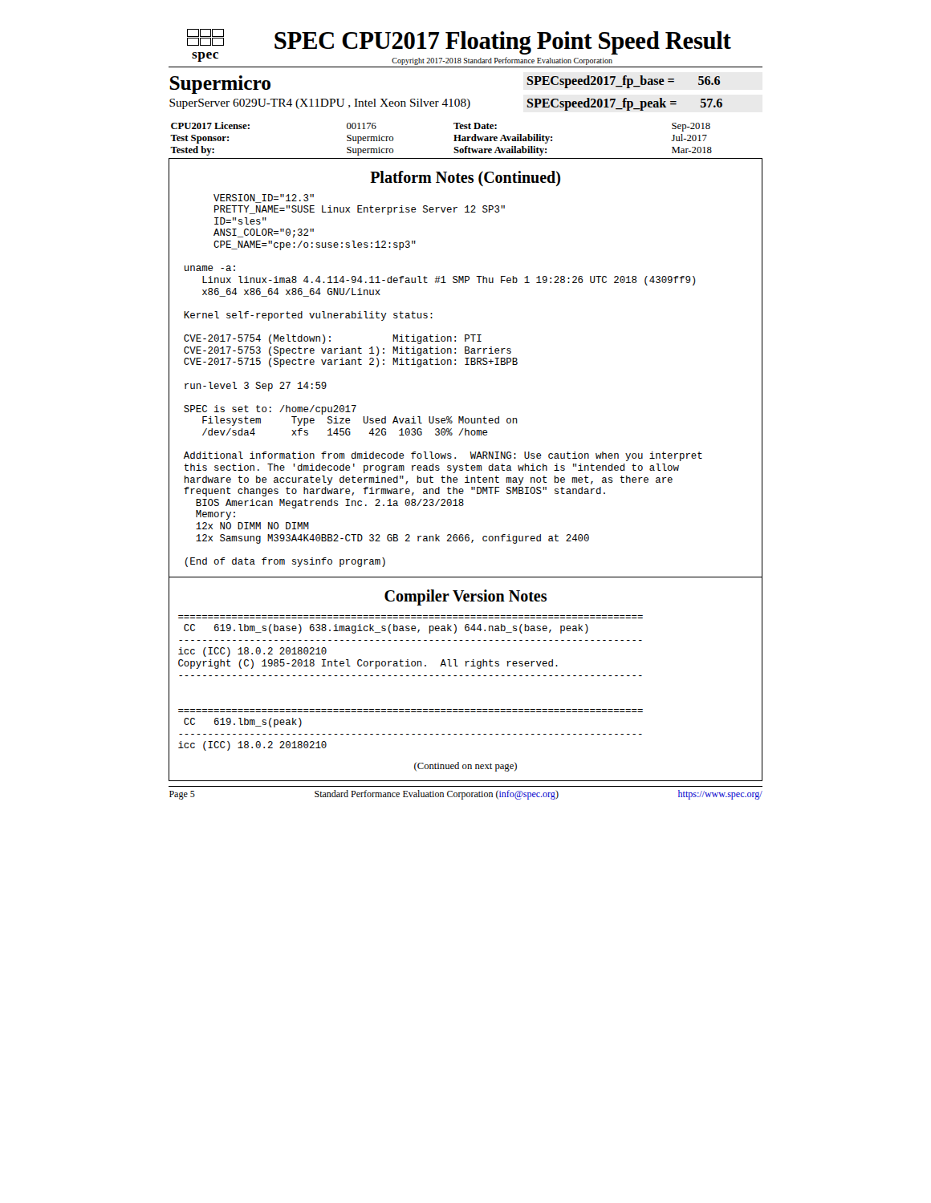spec
SPEC CPU2017 Floating Point Speed Result
Copyright 2017-2018 Standard Performance Evaluation Corporation
Supermicro
SuperServer 6029U-TR4 (X11DPU , Intel Xeon Silver 4108)
SPECspeed2017_fp_base = 56.6
SPECspeed2017_fp_peak = 57.6
| CPU2017 License: | 001176 | Test Date: | Sep-2018 |
| Test Sponsor: | Supermicro | Hardware Availability: | Jul-2017 |
| Tested by: | Supermicro | Software Availability: | Mar-2018 |
Platform Notes (Continued)
      VERSION_ID="12.3"
      PRETTY_NAME="SUSE Linux Enterprise Server 12 SP3"
      ID="sles"
      ANSI_COLOR="0;32"
      CPE_NAME="cpe:/o:suse:sles:12:sp3"

 uname -a:
    Linux linux-ima8 4.4.114-94.11-default #1 SMP Thu Feb 1 19:28:26 UTC 2018 (4309ff9)
    x86_64 x86_64 x86_64 GNU/Linux

 Kernel self-reported vulnerability status:

 CVE-2017-5754 (Meltdown):          Mitigation: PTI
 CVE-2017-5753 (Spectre variant 1): Mitigation: Barriers
 CVE-2017-5715 (Spectre variant 2): Mitigation: IBRS+IBPB

 run-level 3 Sep 27 14:59

 SPEC is set to: /home/cpu2017
    Filesystem     Type  Size  Used Avail Use% Mounted on
    /dev/sda4      xfs   145G   42G  103G  30% /home

 Additional information from dmidecode follows.  WARNING: Use caution when you interpret
 this section. The 'dmidecode' program reads system data which is "intended to allow
 hardware to be accurately determined", but the intent may not be met, as there are
 frequent changes to hardware, firmware, and the "DMTF SMBIOS" standard.
   BIOS American Megatrends Inc. 2.1a 08/23/2018
   Memory:
   12x NO DIMM NO DIMM
   12x Samsung M393A4K40BB2-CTD 32 GB 2 rank 2666, configured at 2400

 (End of data from sysinfo program)
Compiler Version Notes
==============================================================================
 CC   619.lbm_s(base) 638.imagick_s(base, peak) 644.nab_s(base, peak)
------------------------------------------------------------------------------
icc (ICC) 18.0.2 20180210
Copyright (C) 1985-2018 Intel Corporation.  All rights reserved.
------------------------------------------------------------------------------


==============================================================================
 CC   619.lbm_s(peak)
------------------------------------------------------------------------------
icc (ICC) 18.0.2 20180210
(Continued on next page)
Page 5
Standard Performance Evaluation Corporation (info@spec.org)
https://www.spec.org/